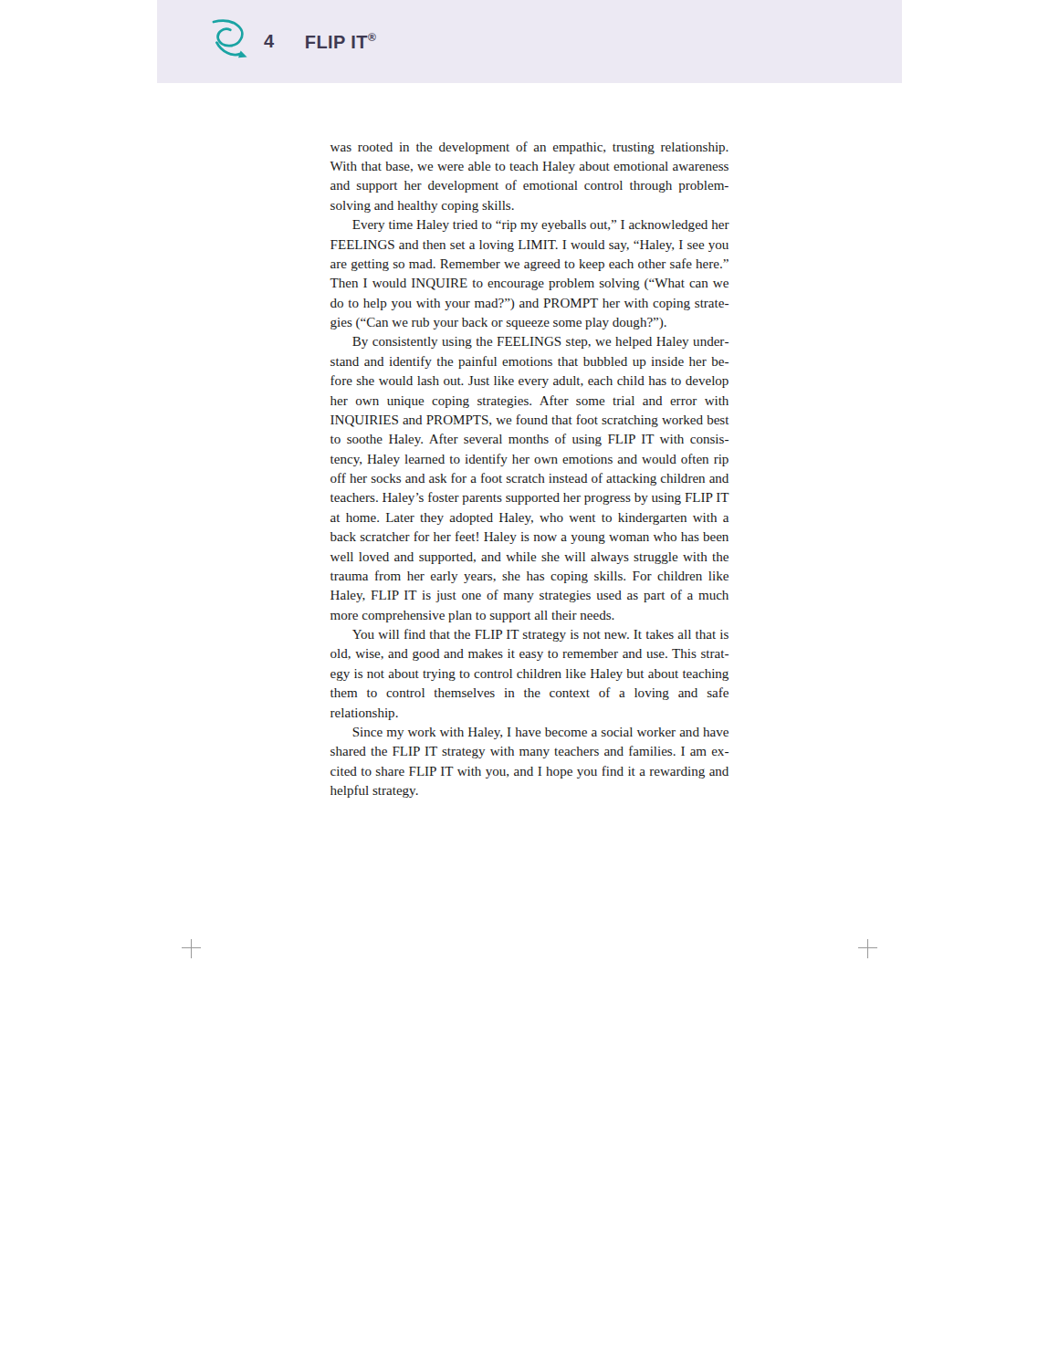4 FLIP IT®
was rooted in the development of an empathic, trusting relationship. With that base, we were able to teach Haley about emotional awareness and support her development of emotional control through problem-solving and healthy coping skills.
Every time Haley tried to “rip my eyeballs out,” I acknowledged her FEELINGS and then set a loving LIMIT. I would say, “Haley, I see you are getting so mad. Remember we agreed to keep each other safe here.” Then I would INQUIRE to encourage problem solving (“What can we do to help you with your mad?”) and PROMPT her with coping strategies (“Can we rub your back or squeeze some play dough?”).
By consistently using the FEELINGS step, we helped Haley understand and identify the painful emotions that bubbled up inside her before she would lash out. Just like every adult, each child has to develop her own unique coping strategies. After some trial and error with INQUIRIES and PROMPTS, we found that foot scratching worked best to soothe Haley. After several months of using FLIP IT with consistency, Haley learned to identify her own emotions and would often rip off her socks and ask for a foot scratch instead of attacking children and teachers. Haley’s foster parents supported her progress by using FLIP IT at home. Later they adopted Haley, who went to kindergarten with a back scratcher for her feet! Haley is now a young woman who has been well loved and supported, and while she will always struggle with the trauma from her early years, she has coping skills. For children like Haley, FLIP IT is just one of many strategies used as part of a much more comprehensive plan to support all their needs.
You will find that the FLIP IT strategy is not new. It takes all that is old, wise, and good and makes it easy to remember and use. This strategy is not about trying to control children like Haley but about teaching them to control themselves in the context of a loving and safe relationship.
Since my work with Haley, I have become a social worker and have shared the FLIP IT strategy with many teachers and families. I am excited to share FLIP IT with you, and I hope you find it a rewarding and helpful strategy.